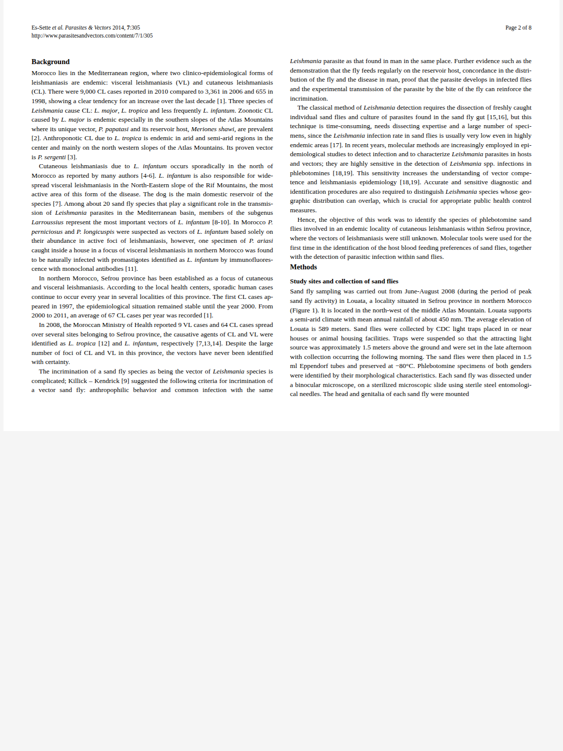Es-Sette et al. Parasites & Vectors 2014, 7:305
http://www.parasitesandvectors.com/content/7/1/305
Page 2 of 8
Background
Morocco lies in the Mediterranean region, where two clinico-epidemiological forms of leishmaniasis are endemic: visceral leishmaniasis (VL) and cutaneous leishmaniasis (CL). There were 9,000 CL cases reported in 2010 compared to 3,361 in 2006 and 655 in 1998, showing a clear tendency for an increase over the last decade [1]. Three species of Leishmania cause CL: L. major, L. tropica and less frequently L. infantum. Zoonotic CL caused by L. major is endemic especially in the southern slopes of the Atlas Mountains where its unique vector, P. papatasi and its reservoir host, Meriones shawi, are prevalent [2]. Anthroponotic CL due to L. tropica is endemic in arid and semi-arid regions in the center and mainly on the north western slopes of the Atlas Mountains. Its proven vector is P. sergenti [3].
Cutaneous leishmaniasis due to L. infantum occurs sporadically in the north of Morocco as reported by many authors [4-6]. L. infantum is also responsible for widespread visceral leishmaniasis in the North-Eastern slope of the Rif Mountains, the most active area of this form of the disease. The dog is the main domestic reservoir of the species [7]. Among about 20 sand fly species that play a significant role in the transmission of Leishmania parasites in the Mediterranean basin, members of the subgenus Larroussius represent the most important vectors of L. infantum [8-10]. In Morocco P. perniciosus and P. longicuspis were suspected as vectors of L. infantum based solely on their abundance in active foci of leishmaniasis, however, one specimen of P. ariasi caught inside a house in a focus of visceral leishmaniasis in northern Morocco was found to be naturally infected with promastigotes identified as L. infantum by immunofluorescence with monoclonal antibodies [11].
In northern Morocco, Sefrou province has been established as a focus of cutaneous and visceral leishmaniasis. According to the local health centers, sporadic human cases continue to occur every year in several localities of this province. The first CL cases appeared in 1997, the epidemiological situation remained stable until the year 2000. From 2000 to 2011, an average of 67 CL cases per year was recorded [1].
In 2008, the Moroccan Ministry of Health reported 9 VL cases and 64 CL cases spread over several sites belonging to Sefrou province, the causative agents of CL and VL were identified as L. tropica [12] and L. infantum, respectively [7,13,14]. Despite the large number of foci of CL and VL in this province, the vectors have never been identified with certainty.
The incrimination of a sand fly species as being the vector of Leishmania species is complicated; Killick – Kendrick [9] suggested the following criteria for incrimination of a vector sand fly: anthropophilic behavior and common infection with the same Leishmania parasite as that found in man in the same place. Further evidence such as the demonstration that the fly feeds regularly on the reservoir host, concordance in the distribution of the fly and the disease in man, proof that the parasite develops in infected flies and the experimental transmission of the parasite by the bite of the fly can reinforce the incrimination.
The classical method of Leishmania detection requires the dissection of freshly caught individual sand flies and culture of parasites found in the sand fly gut [15,16], but this technique is time-consuming, needs dissecting expertise and a large number of specimens, since the Leishmania infection rate in sand flies is usually very low even in highly endemic areas [17]. In recent years, molecular methods are increasingly employed in epidemiological studies to detect infection and to characterize Leishmania parasites in hosts and vectors; they are highly sensitive in the detection of Leishmania spp. infections in phlebotomines [18,19]. This sensitivity increases the understanding of vector competence and leishmaniasis epidemiology [18,19]. Accurate and sensitive diagnostic and identification procedures are also required to distinguish Leishmania species whose geographic distribution can overlap, which is crucial for appropriate public health control measures.
Hence, the objective of this work was to identify the species of phlebotomine sand flies involved in an endemic locality of cutaneous leishmaniasis within Sefrou province, where the vectors of leishmaniasis were still unknown. Molecular tools were used for the first time in the identification of the host blood feeding preferences of sand flies, together with the detection of parasitic infection within sand flies.
Methods
Study sites and collection of sand flies
Sand fly sampling was carried out from June-August 2008 (during the period of peak sand fly activity) in Louata, a locality situated in Sefrou province in northern Morocco (Figure 1). It is located in the north-west of the middle Atlas Mountain. Louata supports a semi-arid climate with mean annual rainfall of about 450 mm. The average elevation of Louata is 589 meters. Sand flies were collected by CDC light traps placed in or near houses or animal housing facilities. Traps were suspended so that the attracting light source was approximately 1.5 meters above the ground and were set in the late afternoon with collection occurring the following morning. The sand flies were then placed in 1.5 ml Eppendorf tubes and preserved at −80°C. Phlebotomine specimens of both genders were identified by their morphological characteristics. Each sand fly was dissected under a binocular microscope, on a sterilized microscopic slide using sterile steel entomological needles. The head and genitalia of each sand fly were mounted